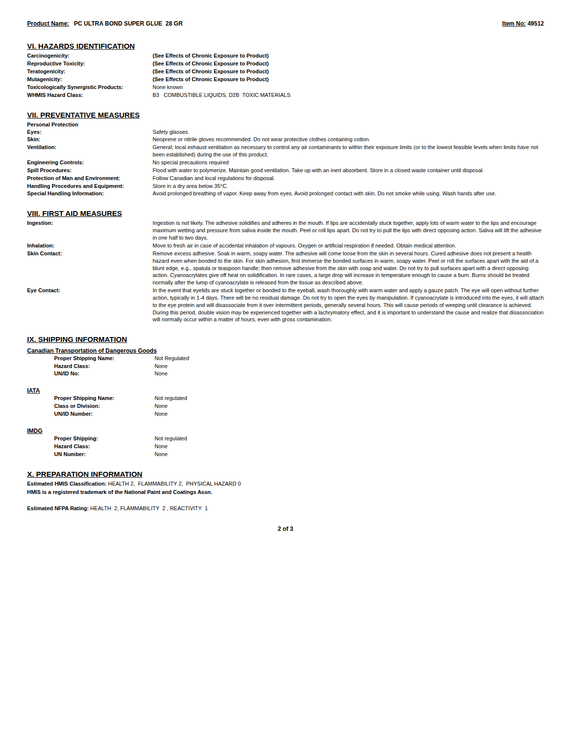Product Name: PC ULTRA BOND SUPER GLUE 28 GR
Item No: 49512
VI. HAZARDS IDENTIFICATION
| Carcinogenicity: | (See Effects of Chronic Exposure to Product) |
| Reproductive Toxicity: | (See Effects of Chronic Exposure to Product) |
| Teratogenicity: | (See Effects of Chronic Exposure to Product) |
| Mutagenicity: | (See Effects of Chronic Exposure to Product) |
| Toxicologically Synergistic Products: | None known |
| WHMIS Hazard Class: | B3 COMBUSTIBLE LIQUIDS, D2B TOXIC MATERIALS |
VII. PREVENTATIVE MEASURES
Personal Protection
| Eyes: | Safety glasses. |
| Skin: | Neoprene or nitrile gloves recommended. Do not wear protective clothes containing cotton. |
| Ventilation: | General; local exhaust ventilation as necessary to control any air contaminants to within their exposure limits (or to the lowest feasible levels when limits have not been established) during the use of this product. |
| Engineering Controls: | No special precautions required |
| Spill Procedures: | Flood with water to polymerize. Maintain good ventilation. Take up with an inert absorbent. Store in a closed waste container until disposal. |
| Protection of Man and Environment: | Follow Canadian and local regulations for disposal. |
| Handling Procedures and Equipment: | Store in a dry area below 35°C. |
| Special Handling Information: | Avoid prolonged breathing of vapor. Keep away from eyes. Avoid prolonged contact with skin. Do not smoke while using. Wash hands after use. |
VIII. FIRST AID MEASURES
| Ingestion: | Ingestion is not likely. The adhesive solidifies and adheres in the mouth. If lips are accidentally stuck together, apply lots of warm water to the lips and encourage maximum wetting and pressure from saliva inside the mouth. Peel or roll lips apart. Do not try to pull the lips with direct opposing action. Saliva will lift the adhesive in one half to two days. |
| Inhalation: | Move to fresh air in case of accidental inhalation of vapours. Oxygen or artificial respiration if needed. Obtain medical attention. |
| Skin Contact: | Remove excess adhesive. Soak in warm, soapy water. The adhesive will come loose from the skin in several hours. Cured adhesive does not present a health hazard even when bonded to the skin. For skin adhesion, first immerse the bonded surfaces in warm, soapy water. Peel or roll the surfaces apart with the aid of a blunt edge, e.g., spatula or teaspoon handle; then remove adhesive from the skin with soap and water. Do not try to pull surfaces apart with a direct opposing action. Cyanoacrylates give off heat on solidification. In rare cases, a large drop will increase in temperature enough to cause a burn. Burns should be treated normally after the lump of cyanoacrylate is released from the tissue as described above. |
| Eye Contact: | In the event that eyelids are stuck together or bonded to the eyeball, wash thoroughly with warm water and apply a gauze patch. The eye will open without further action, typically in 1-4 days. There will be no residual damage. Do not try to open the eyes by manipulation. If cyanoacrylate is introduced into the eyes, it will attach to the eye protein and will disassociate from it over intermittent periods, generally several hours. This will cause periods of weeping until clearance is achieved. During this period, double vision may be experienced together with a lachrymatory effect, and it is important to understand the cause and realize that disassociation will normally occur within a matter of hours, even with gross contamination. |
IX. SHIPPING INFORMATION
Canadian Transportation of Dangerous Goods
| Proper Shipping Name: | Not Regulated |
| Hazard Class: | None |
| UN/ID No: | None |
IATA
| Proper Shipping Name: | Not regulated |
| Class or Division: | None |
| UN/ID Number: | None |
IMDG
| Proper Shipping: | Not regulated |
| Hazard Class: | None |
| UN Number: | None |
X. PREPARATION INFORMATION
Estimated HMIS Classification: HEALTH 2, FLAMMABILITY 2, PHYSICAL HAZARD 0
HMIS is a registered trademark of the National Paint and Coatings Assn.
Estimated NFPA Rating: HEALTH 2, FLAMMABILITY 2 , REACTIVITY 1
2 of 3